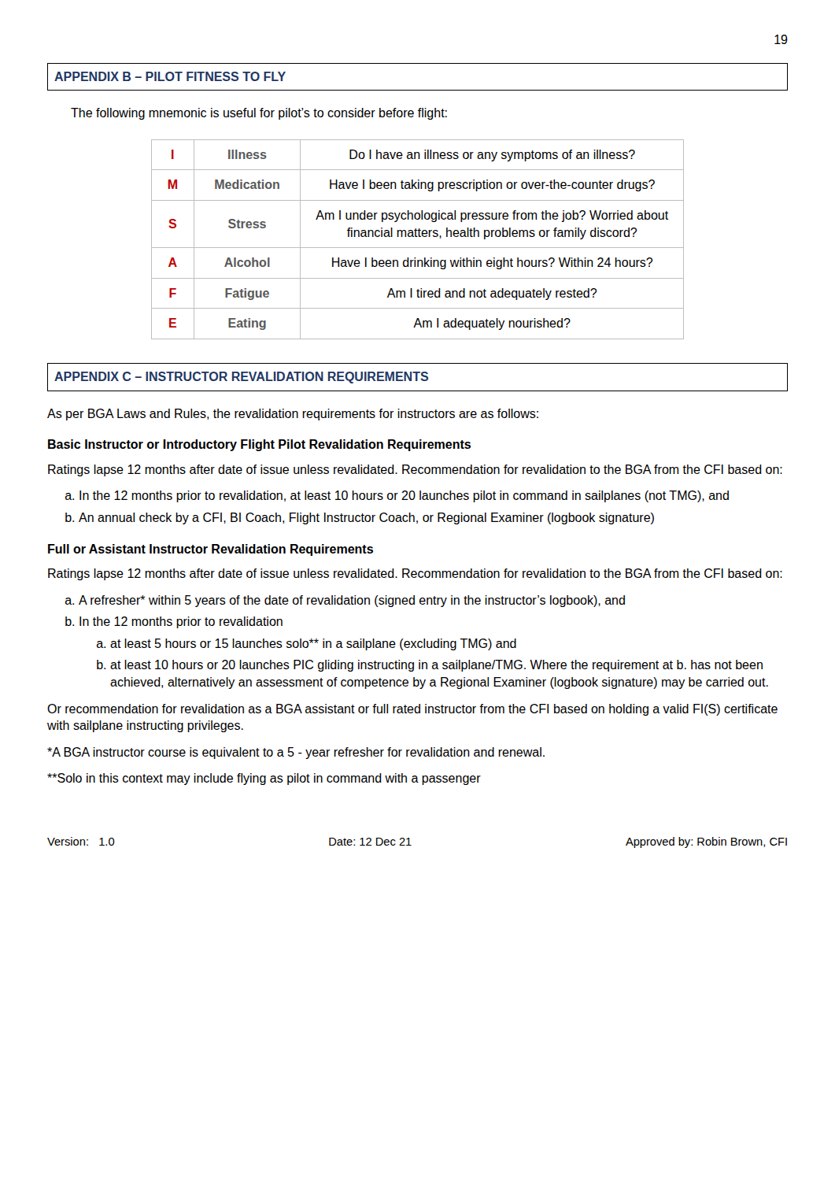19
APPENDIX B – PILOT FITNESS TO FLY
The following mnemonic is useful for pilot’s to consider before flight:
| I | Illness | Do I have an illness or any symptoms of an illness? |
| M | Medication | Have I been taking prescription or over-the-counter drugs? |
| S | Stress | Am I under psychological pressure from the job? Worried about financial matters, health problems or family discord? |
| A | Alcohol | Have I been drinking within eight hours? Within 24 hours? |
| F | Fatigue | Am I tired and not adequately rested? |
| E | Eating | Am I adequately nourished? |
APPENDIX C – INSTRUCTOR REVALIDATION REQUIREMENTS
As per BGA Laws and Rules, the revalidation requirements for instructors are as follows:
Basic Instructor or Introductory Flight Pilot Revalidation Requirements
Ratings lapse 12 months after date of issue unless revalidated. Recommendation for revalidation to the BGA from the CFI based on:
In the 12 months prior to revalidation, at least 10 hours or 20 launches pilot in command in sailplanes (not TMG), and
An annual check by a CFI, BI Coach, Flight Instructor Coach, or Regional Examiner (logbook signature)
Full or Assistant Instructor Revalidation Requirements
Ratings lapse 12 months after date of issue unless revalidated. Recommendation for revalidation to the BGA from the CFI based on:
A refresher* within 5 years of the date of revalidation (signed entry in the instructor’s logbook), and
In the 12 months prior to revalidation
at least 5 hours or 15 launches solo** in a sailplane (excluding TMG) and
at least 10 hours or 20 launches PIC gliding instructing in a sailplane/TMG. Where the requirement at b. has not been achieved, alternatively an assessment of competence by a Regional Examiner (logbook signature) may be carried out.
Or recommendation for revalidation as a BGA assistant or full rated instructor from the CFI based on holding a valid FI(S) certificate with sailplane instructing privileges.
*A BGA instructor course is equivalent to a 5 - year refresher for revalidation and renewal.
**Solo in this context may include flying as pilot in command with a passenger
Version: 1.0 Date: 12 Dec 21 Approved by: Robin Brown, CFI